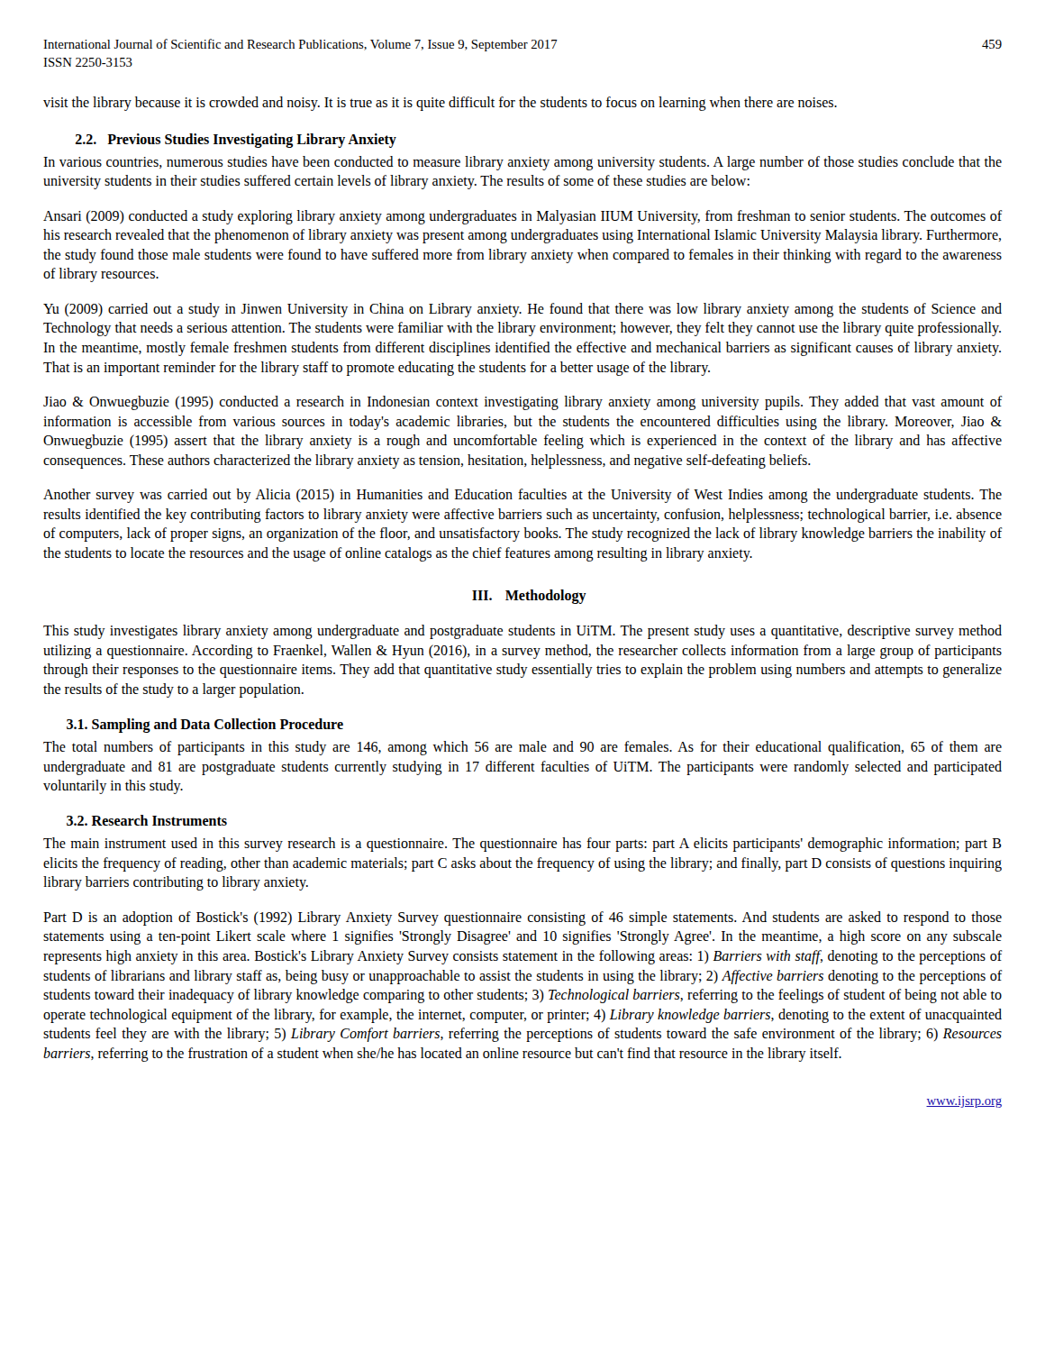International Journal of Scientific and Research Publications, Volume 7, Issue 9, September 2017
ISSN 2250-3153
459
visit the library because it is crowded and noisy. It is true as it is quite difficult for the students to focus on learning when there are noises.
2.2. Previous Studies Investigating Library Anxiety
In various countries, numerous studies have been conducted to measure library anxiety among university students. A large number of those studies conclude that the university students in their studies suffered certain levels of library anxiety. The results of some of these studies are below:
Ansari (2009) conducted a study exploring library anxiety among undergraduates in Malyasian IIUM University, from freshman to senior students. The outcomes of his research revealed that the phenomenon of library anxiety was present among undergraduates using International Islamic University Malaysia library. Furthermore, the study found those male students were found to have suffered more from library anxiety when compared to females in their thinking with regard to the awareness of library resources.
Yu (2009) carried out a study in Jinwen University in China on Library anxiety. He found that there was low library anxiety among the students of Science and Technology that needs a serious attention. The students were familiar with the library environment; however, they felt they cannot use the library quite professionally. In the meantime, mostly female freshmen students from different disciplines identified the effective and mechanical barriers as significant causes of library anxiety. That is an important reminder for the library staff to promote educating the students for a better usage of the library.
Jiao & Onwuegbuzie (1995) conducted a research in Indonesian context investigating library anxiety among university pupils. They added that vast amount of information is accessible from various sources in today's academic libraries, but the students the encountered difficulties using the library. Moreover, Jiao & Onwuegbuzie (1995) assert that the library anxiety is a rough and uncomfortable feeling which is experienced in the context of the library and has affective consequences. These authors characterized the library anxiety as tension, hesitation, helplessness, and negative self-defeating beliefs.
Another survey was carried out by Alicia (2015) in Humanities and Education faculties at the University of West Indies among the undergraduate students. The results identified the key contributing factors to library anxiety were affective barriers such as uncertainty, confusion, helplessness; technological barrier, i.e. absence of computers, lack of proper signs, an organization of the floor, and unsatisfactory books. The study recognized the lack of library knowledge barriers the inability of the students to locate the resources and the usage of online catalogs as the chief features among resulting in library anxiety.
III. Methodology
This study investigates library anxiety among undergraduate and postgraduate students in UiTM. The present study uses a quantitative, descriptive survey method utilizing a questionnaire. According to Fraenkel, Wallen & Hyun (2016), in a survey method, the researcher collects information from a large group of participants through their responses to the questionnaire items. They add that quantitative study essentially tries to explain the problem using numbers and attempts to generalize the results of the study to a larger population.
3.1. Sampling and Data Collection Procedure
The total numbers of participants in this study are 146, among which 56 are male and 90 are females. As for their educational qualification, 65 of them are undergraduate and 81 are postgraduate students currently studying in 17 different faculties of UiTM. The participants were randomly selected and participated voluntarily in this study.
3.2. Research Instruments
The main instrument used in this survey research is a questionnaire. The questionnaire has four parts: part A elicits participants' demographic information; part B elicits the frequency of reading, other than academic materials; part C asks about the frequency of using the library; and finally, part D consists of questions inquiring library barriers contributing to library anxiety.
Part D is an adoption of Bostick's (1992) Library Anxiety Survey questionnaire consisting of 46 simple statements. And students are asked to respond to those statements using a ten-point Likert scale where 1 signifies 'Strongly Disagree' and 10 signifies 'Strongly Agree'. In the meantime, a high score on any subscale represents high anxiety in this area. Bostick's Library Anxiety Survey consists statement in the following areas: 1) Barriers with staff, denoting to the perceptions of students of librarians and library staff as, being busy or unapproachable to assist the students in using the library; 2) Affective barriers denoting to the perceptions of students toward their inadequacy of library knowledge comparing to other students; 3) Technological barriers, referring to the feelings of student of being not able to operate technological equipment of the library, for example, the internet, computer, or printer; 4) Library knowledge barriers, denoting to the extent of unacquainted students feel they are with the library; 5) Library Comfort barriers, referring the perceptions of students toward the safe environment of the library; 6) Resources barriers, referring to the frustration of a student when she/he has located an online resource but can't find that resource in the library itself.
www.ijsrp.org